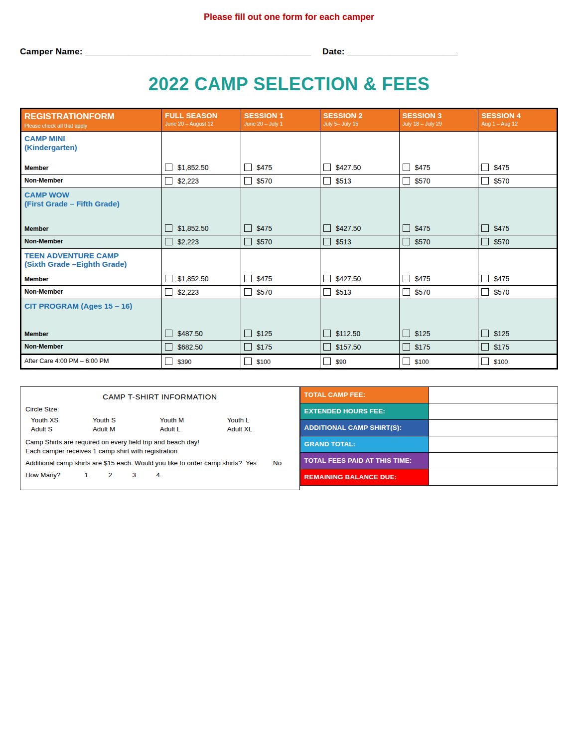Please fill out one form for each camper
Camper Name: _______________________________________________ Date: _______________________
2022 CAMP SELECTION & FEES
| REGISTRATIONFORM Please check all that apply | FULL SEASON June 20 – August 12 | SESSION 1 June 20 – July 1 | SESSION 2 July 5– July 15 | SESSION 3 July 18 – July 29 | SESSION 4 Aug 1 – Aug 12 |
| --- | --- | --- | --- | --- | --- |
| CAMP MINI (Kindergarten) Member | $1,852.50 | $475 | $427.50 | $475 | $475 |
| Non-Member | $2,223 | $570 | $513 | $570 | $570 |
| CAMP WOW (First Grade – Fifth Grade) Member | $1,852.50 | $475 | $427.50 | $475 | $475 |
| Non-Member | $2,223 | $570 | $513 | $570 | $570 |
| TEEN ADVENTURE CAMP (Sixth Grade –Eighth Grade) Member | $1,852.50 | $475 | $427.50 | $475 | $475 |
| Non-Member | $2,223 | $570 | $513 | $570 | $570 |
| CIT PROGRAM (Ages 15 – 16) Member | $487.50 | $125 | $112.50 | $125 | $125 |
| Non-Member | $682.50 | $175 | $157.50 | $175 | $175 |
| After Care 4:00 PM – 6:00 PM | $390 | $100 | $90 | $100 | $100 |
CAMP T-SHIRT INFORMATION
Circle Size:
Youth XS Youth S Youth M Youth L
Adult S Adult M Adult L Adult XL
Camp Shirts are required on every field trip and beach day!
Each camper receives 1 camp shirt with registration
Additional camp shirts are $15 each. Would you like to order camp shirts? Yes No
How Many? 1234
| TOTAL CAMP FEE: | |
| EXTENDED HOURS FEE: | |
| ADDITIONAL CAMP SHIRT(S): | |
| GRAND TOTAL: | |
| TOTAL FEES PAID AT THIS TIME: | |
| REMAINING BALANCE DUE: | |